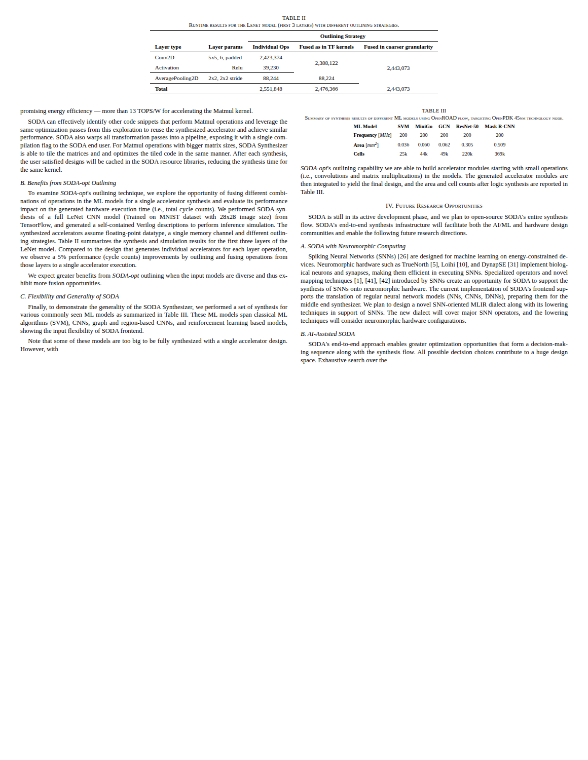TABLE II Runtime results for the Lenet model (first 3 layers) with different outlining strategies.
| | Outlining Strategy |
| Layer type | Layer params | Individual Ops | Fused as in TF kernels | Fused in coarser granularity |
| Conv2D | 5x5, 6, padded | 2,423,374 | 2,388,122 | 2,443,073 |
| Activation | Relu | 39,230 |
| AveragePooling2D | 2x2, 2x2 stride | 88,244 | 88,224 |
| Total | | 2,551,848 | 2,476,366 | 2,443,073 |
promising energy efficiency — more than 13 TOPS/W for accelerating the Matmul kernel.
SODA can effectively identify other code snippets that perform Matmul operations and leverage the same optimization passes from this exploration to reuse the synthesized accelerator and achieve similar performance. SODA also warps all transformation passes into a pipeline, exposing it with a single compilation flag to the SODA end user. For Matmul operations with bigger matrix sizes, SODA Synthesizer is able to tile the matrices and and optimizes the tiled code in the same manner. After each synthesis, the user satisfied designs will be cached in the SODA resource libraries, reducing the synthesis time for the same kernel.
B. Benefits from SODA-opt Outlining
To examine SODA-opt's outlining technique, we explore the opportunity of fusing different combinations of operations in the ML models for a single accelerator synthesis and evaluate its performance impact on the generated hardware execution time (i.e., total cycle counts). We performed SODA synthesis of a full LeNet CNN model (Trained on MNIST dataset with 28x28 image size) from TensorFlow, and generated a self-contained Verilog descriptions to perform inference simulation. The synthesized accelerators assume floating-point datatype, a single memory channel and different outlining strategies. Table II summarizes the synthesis and simulation results for the first three layers of the LeNet model. Compared to the design that generates individual accelerators for each layer operation, we observe a 5% performance (cycle counts) improvements by outlining and fusing operations from those layers to a single accelerator execution.
We expect greater benefits from SODA-opt outlining when the input models are diverse and thus exhibit more fusion opportunities.
C. Flexibility and Generality of SODA
Finally, to demonstrate the generality of the SODA Synthesizer, we performed a set of synthesis for various commonly seen ML models as summarized in Table III. These ML models span classical ML algorithms (SVM), CNNs, graph and region-based CNNs, and reinforcement learning based models, showing the input flexibility of SODA frontend.
Note that some of these models are too big to be fully synthesized with a single accelerator design. However, with
TABLE III Summary of synthesis results of different ML models using OpenROAD flow, targeting OpenPDK 45nm technology node.
| ML Model | SVM | MiniGo | GCN | ResNet-50 | Mask R-CNN |
| --- | --- | --- | --- | --- | --- |
| Frequency [ MHz ] | 200 | 200 | 200 | 200 | 200 |
| Area [ mm 2 ] | 0.036 | 0.060 | 0.062 | 0.305 | 0.509 |
| Cells | 25k | 44k | 49k | 220k | 369k |
SODA-opt's outlining capability we are able to build accelerator modules starting with small operations (i.e., convolutions and matrix multiplications) in the models. The generated accelerator modules are then integrated to yield the final design, and the area and cell counts after logic synthesis are reported in Table III.
IV. Future Research Opportunities
SODA is still in its active development phase, and we plan to open-source SODA's entire synthesis flow. SODA's end-to-end synthesis infrastructure will facilitate both the AI/ML and hardware design communities and enable the following future research directions.
A. SODA with Neuromorphic Computing
Spiking Neural Networks (SNNs) [26] are designed for machine learning on energy-constrained devices. Neuromorphic hardware such as TrueNorth [5], Loihi [10], and DynapSE [31] implement biological neurons and synapses, making them efficient in executing SNNs. Specialized operators and novel mapping techniques [1], [41], [42] introduced by SNNs create an opportunity for SODA to support the synthesis of SNNs onto neuromorphic hardware. The current implementation of SODA's frontend supports the translation of regular neural network models (NNs, CNNs, DNNs), preparing them for the middle end synthesizer. We plan to design a novel SNN-oriented MLIR dialect along with its lowering techniques in support of SNNs. The new dialect will cover major SNN operators, and the lowering techniques will consider neuromorphic hardware configurations.
B. AI-Assisted SODA
SODA's end-to-end approach enables greater optimization opportunities that form a decision-making sequence along with the synthesis flow. All possible decision choices contribute to a huge design space. Exhaustive search over the